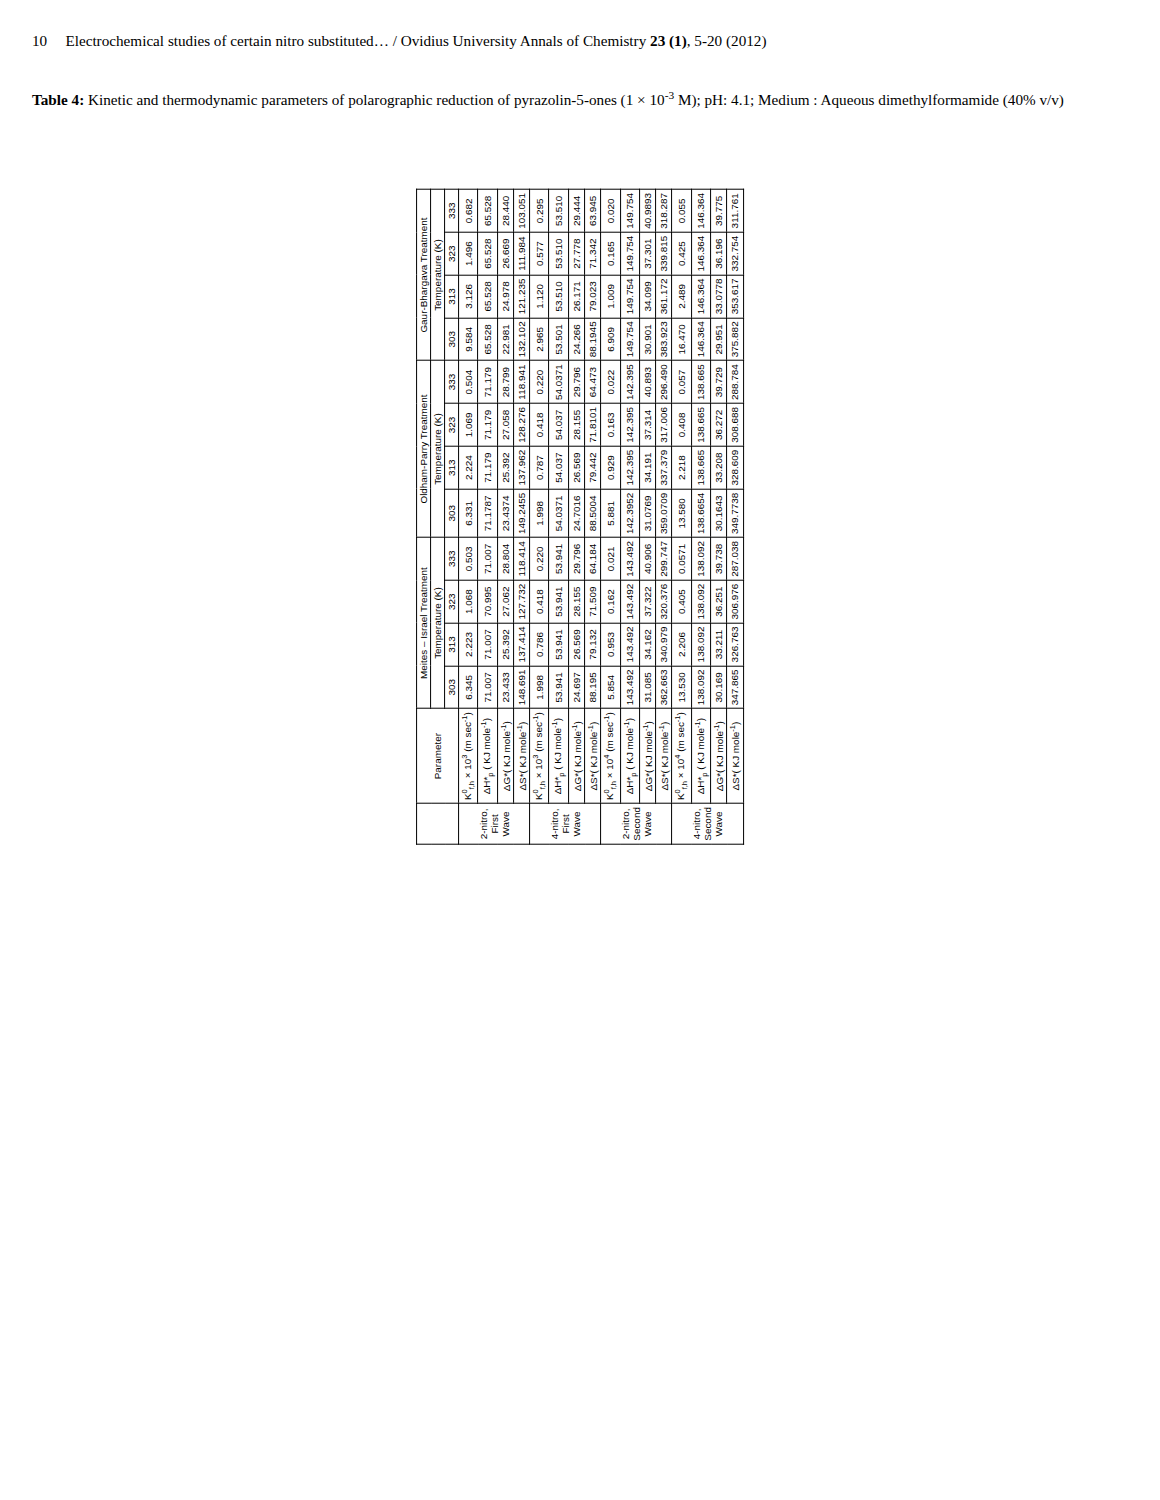10 Electrochemical studies of certain nitro substituted… / Ovidius University Annals of Chemistry 23 (1), 5-20 (2012)
Table 4: Kinetic and thermodynamic parameters of polarographic reduction of pyrazolin-5-ones (1 × 10-3 M); pH: 4.1; Medium : Aqueous dimethylformamide (40% v/v)
| | Parameter | Meites – Israel Treatment | Oldham-Parry Treatment | Gaur-Bhargava Treatment |
| --- | --- | --- | --- | --- |
| Temperature (K) | Temperature (K) | Temperature (K) |
| 303 | 313 | 323 | 333 | 303 | 313 | 323 | 333 | 303 | 313 | 323 | 333 |
| 2-nitro, First Wave | K 0 f,h × 10 3 (m sec -1 ) | 6.345 | 2.223 | 1.068 | 0.503 | 6.331 | 2.224 | 1.069 | 0.504 | 9.584 | 3.126 | 1.496 | 0.682 |
| ΔH* p ( KJ mole -1 ) | 71.007 | 71.007 | 70.995 | 71.007 | 71.1787 | 71.179 | 71.179 | 71.179 | 65.528 | 65.528 | 65.528 | 65.528 |
| ΔG*( KJ mole -1 ) | 23.433 | 25.392 | 27.062 | 28.804 | 23.4374 | 25.392 | 27.058 | 28.799 | 22.981 | 24.978 | 26.669 | 28.440 |
| ΔS*( KJ mole -1 ) | 148.691 | 137.414 | 127.732 | 118.414 | 149.2455 | 137.962 | 128.276 | 118.941 | 132.102 | 121.235 | 111.984 | 103.051 |
| 4-nitro, First Wave | K 0 f,h × 10 3 (m sec -1 ) | 1.998 | 0.786 | 0.418 | 0.220 | 1.998 | 0.787 | 0.418 | 0.220 | 2.965 | 1.120 | 0.577 | 0.295 |
| ΔH* p ( KJ mole -1 ) | 53.941 | 53.941 | 53.941 | 53.941 | 54.0371 | 54.037 | 54.037 | 54.0371 | 53.501 | 53.510 | 53.510 | 53.510 |
| ΔG*( KJ mole -1 ) | 24.697 | 26.569 | 28.155 | 29.796 | 24.7016 | 26.569 | 28.155 | 29.796 | 24.266 | 26.171 | 27.778 | 29.444 |
| ΔS*( KJ mole -1 ) | 88.195 | 79.132 | 71.509 | 64.184 | 88.5004 | 79.442 | 71.8101 | 64.473 | 88.1945 | 79.023 | 71.342 | 63.945 |
| 2-nitro, Second Wave | K 0 f,h × 10 4 (m sec -1 ) | 5.854 | 0.953 | 0.162 | 0.021 | 5.881 | 0.929 | 0.163 | 0.022 | 6.909 | 1.009 | 0.165 | 0.020 |
| ΔH* p ( KJ mole -1 ) | 143.492 | 143.492 | 143.492 | 143.492 | 142.3952 | 142.395 | 142.395 | 142.395 | 149.754 | 149.754 | 149.754 | 149.754 |
| ΔG*( KJ mole -1 ) | 31.085 | 34.162 | 37.322 | 40.906 | 31.0769 | 34.191 | 37.314 | 40.893 | 30.901 | 34.099 | 37.301 | 40.9893 |
| ΔS*( KJ mole -1 ) | 362.663 | 340.979 | 320.376 | 299.747 | 359.0709 | 337.379 | 317.006 | 296.490 | 383.923 | 361.172 | 339.815 | 318.287 |
| 4-nitro, Second Wave | K 0 f,h × 10 4 (m sec -1 ) | 13.530 | 2.206 | 0.405 | 0.0571 | 13.580 | 2.218 | 0.408 | 0.057 | 16.470 | 2.489 | 0.425 | 0.055 |
| ΔH* p ( KJ mole -1 ) | 138.092 | 138.092 | 138.092 | 138.092 | 138.6654 | 138.665 | 138.665 | 138.665 | 146.364 | 146.364 | 146.364 | 146.364 |
| ΔG*( KJ mole -1 ) | 30.169 | 33.211 | 36.251 | 39.738 | 30.1643 | 33.208 | 36.272 | 39.729 | 29.951 | 33.0778 | 36.196 | 39.775 |
| ΔS*( KJ mole -1 ) | 347.865 | 326.763 | 306.976 | 287.038 | 349.7738 | 328.609 | 308.688 | 288.784 | 375.882 | 353.617 | 332.754 | 311.761 |